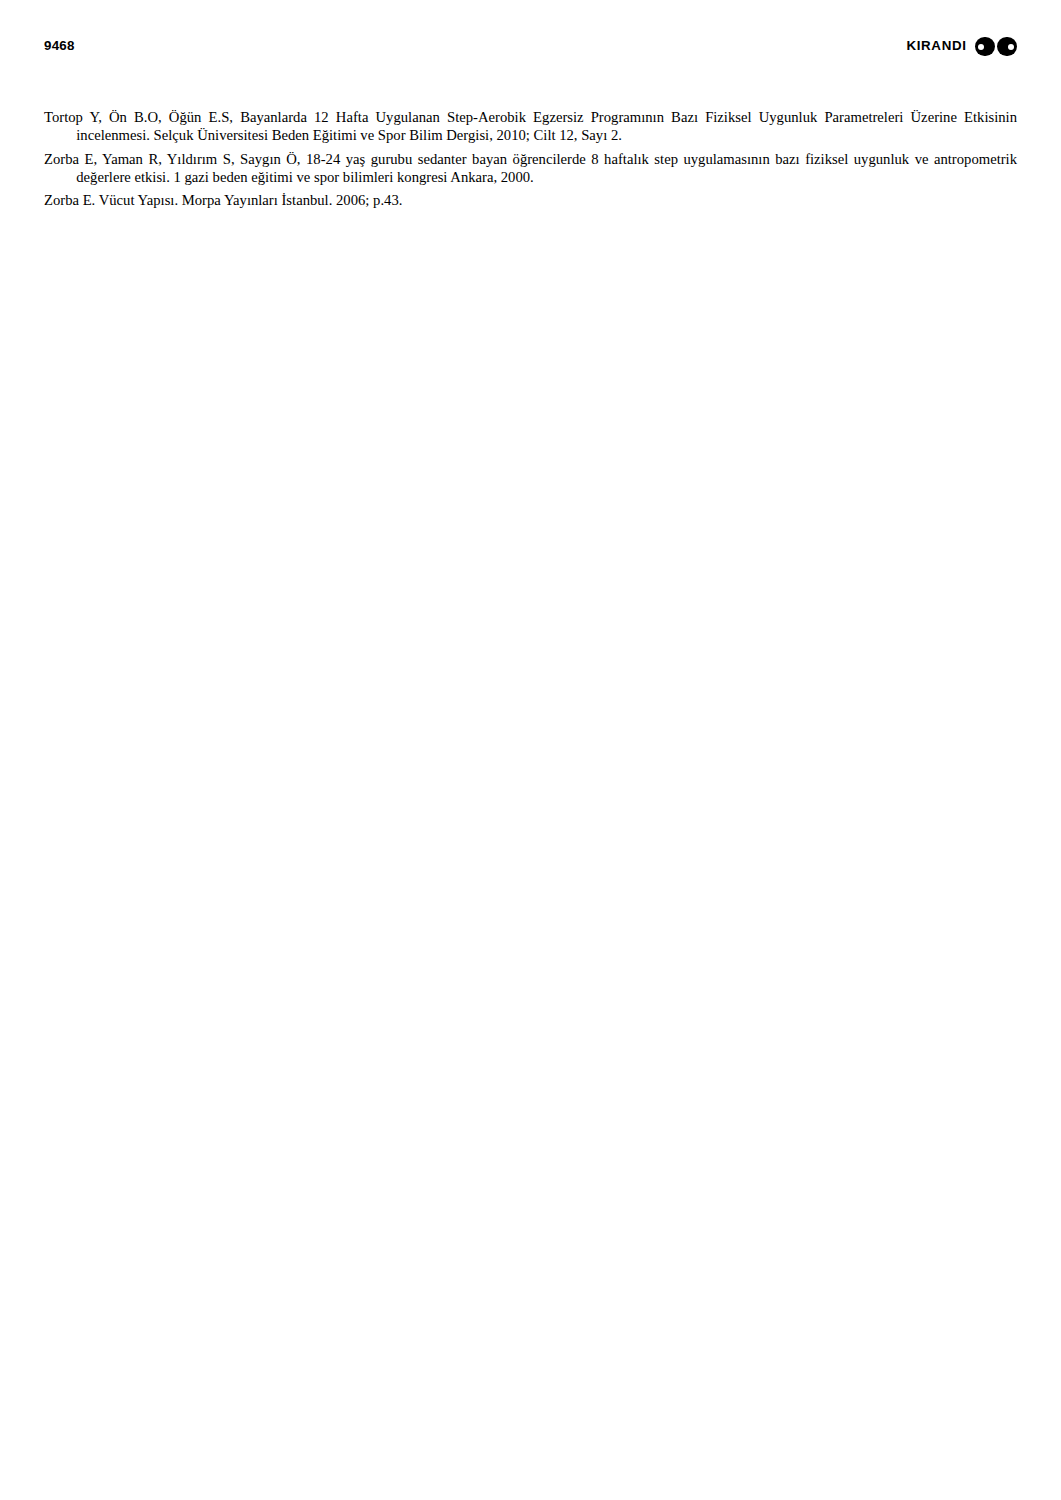9468
KIRANDI
Tortop Y, Ön B.O, Öğün E.S, Bayanlarda 12 Hafta Uygulanan Step-Aerobik Egzersiz Programının Bazı Fiziksel Uygunluk Parametreleri Üzerine Etkisinin incelenmesi. Selçuk Üniversitesi Beden Eğitimi ve Spor Bilim Dergisi, 2010; Cilt 12, Sayı 2.
Zorba E, Yaman R, Yıldırım S, Saygın Ö, 18-24 yaş gurubu sedanter bayan öğrencilerde 8 haftalık step uygulamasının bazı fiziksel uygunluk ve antropometrik değerlere etkisi. 1 gazi beden eğitimi ve spor bilimleri kongresi Ankara, 2000.
Zorba E. Vücut Yapısı. Morpa Yayınları İstanbul. 2006; p.43.